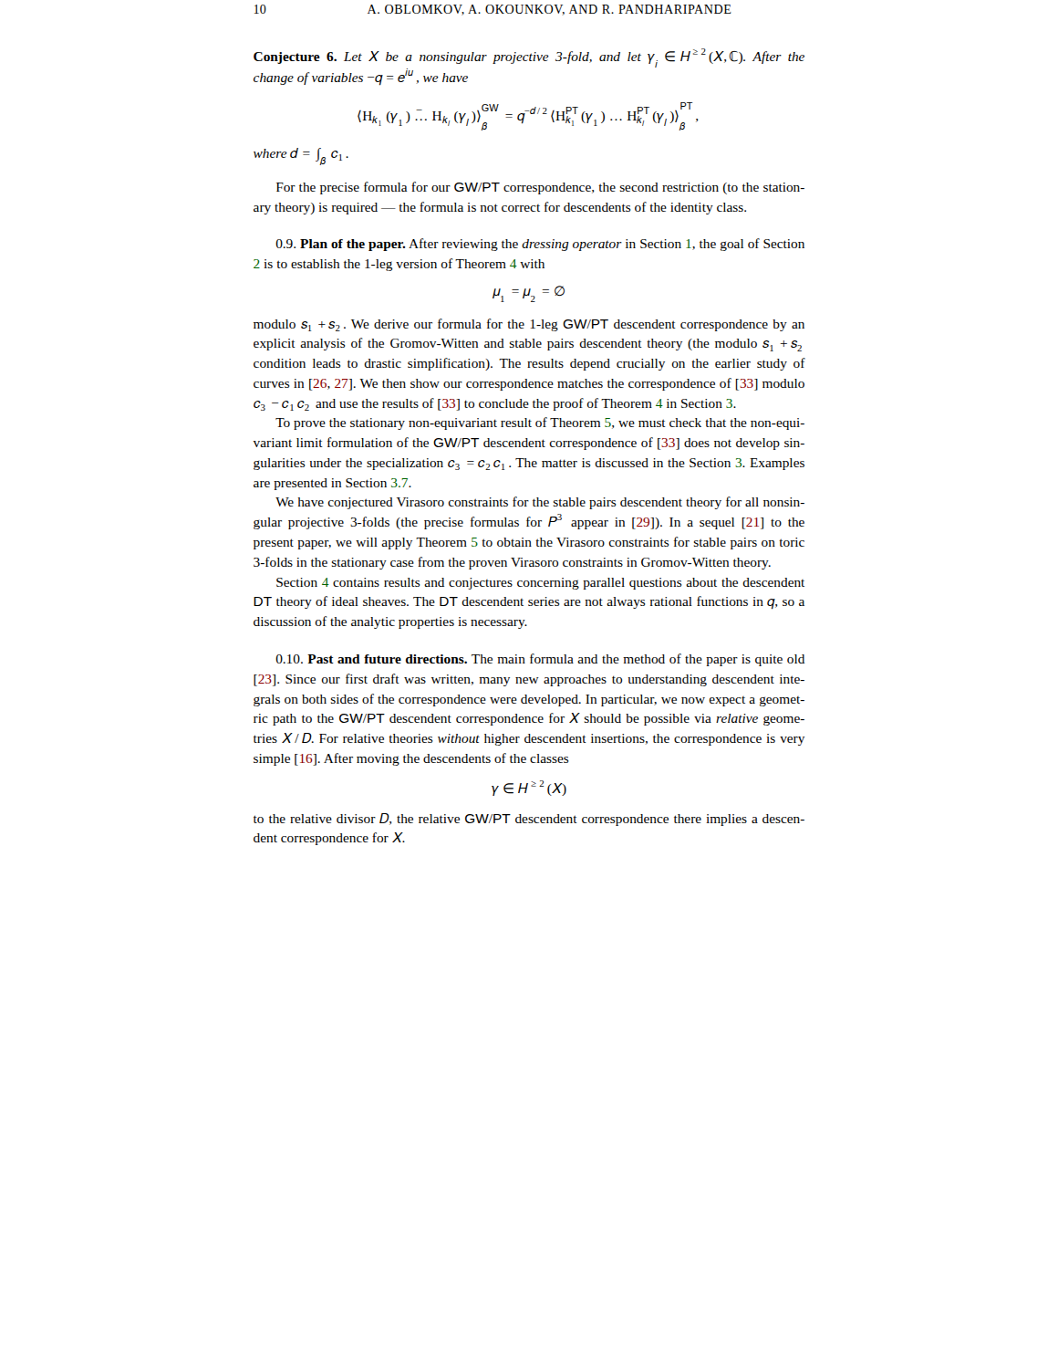10 A. OBLOMKOV, A. OKOUNKOV, AND R. PANDHARIPANDE
Conjecture 6. Let X be a nonsingular projective 3-fold, and let γi∈H≥2(X,ℂ). After the change of variables −q=eiu, we have
⟨ Hk1(γ1)…Hkl(γl)‾ ⟩ β GW = q−d/2 ⟨ Hk1PT(γ1)… HklPT(γl) ⟩ β PT ,
where d=∫βc1.
For the precise formula for our GW/PT correspondence, the second restriction (to the stationary theory) is required — the formula is not correct for descendents of the identity class.
0.9. Plan of the paper. After reviewing the dressing operator in Section 1, the goal of Section 2 is to establish the 1-leg version of Theorem 4 with
μ1=μ2=∅
modulo s1+s2. We derive our formula for the 1-leg GW/PT descendent correspondence by an explicit analysis of the Gromov-Witten and stable pairs descendent theory (the modulo s1+s2 condition leads to drastic simplification). The results depend crucially on the earlier study of curves in [26, 27]. We then show our correspondence matches the correspondence of [33] modulo c3−c1c2 and use the results of [33] to conclude the proof of Theorem 4 in Section 3.
To prove the stationary non-equivariant result of Theorem 5, we must check that the non-equivariant limit formulation of the GW/PT descendent correspondence of [33] does not develop singularities under the specialization c3=c2c1. The matter is discussed in the Section 3. Examples are presented in Section 3.7.
We have conjectured Virasoro constraints for the stable pairs descendent theory for all nonsingular projective 3-folds (the precise formulas for P3 appear in [29]). In a sequel [21] to the present paper, we will apply Theorem 5 to obtain the Virasoro constraints for stable pairs on toric 3-folds in the stationary case from the proven Virasoro constraints in Gromov-Witten theory.
Section 4 contains results and conjectures concerning parallel questions about the descendent DT theory of ideal sheaves. The DT descendent series are not always rational functions in q, so a discussion of the analytic properties is necessary.
0.10. Past and future directions. The main formula and the method of the paper is quite old [23]. Since our first draft was written, many new approaches to understanding descendent integrals on both sides of the correspondence were developed. In particular, we now expect a geometric path to the GW/PT descendent correspondence for X should be possible via relative geometries X/D. For relative theories without higher descendent insertions, the correspondence is very simple [16]. After moving the descendents of the classes
γ∈H≥2(X)
to the relative divisor D, the relative GW/PT descendent correspondence there implies a descendent correspondence for X.